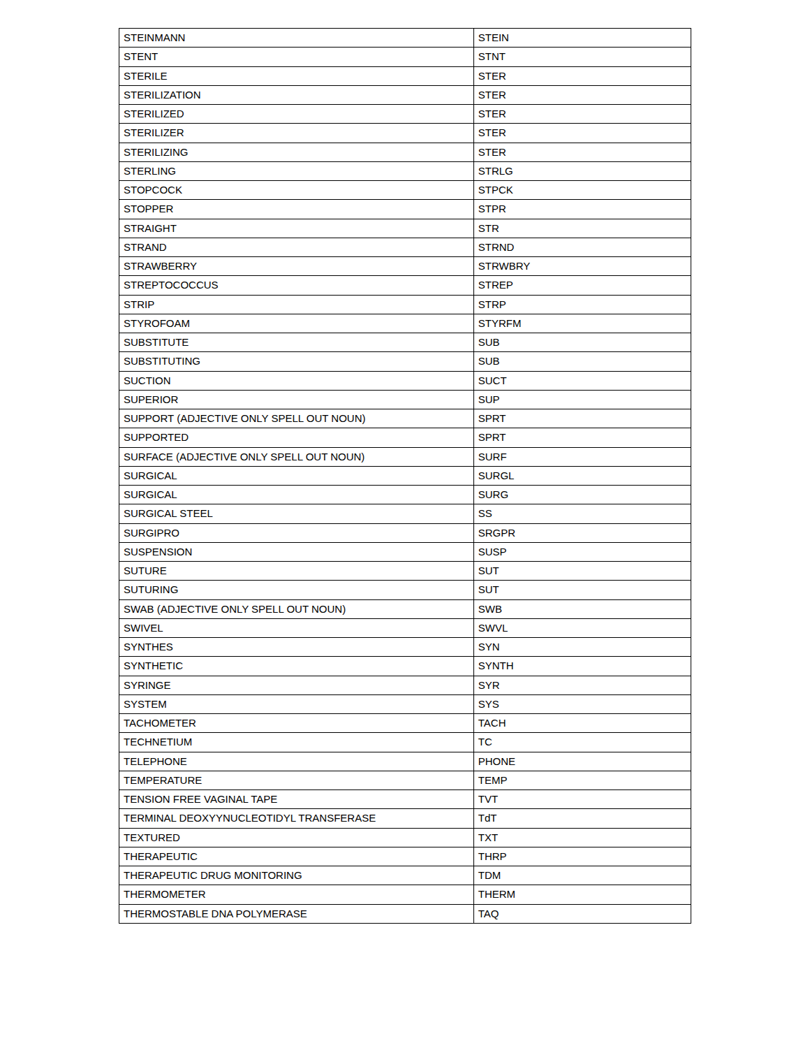| STEINMANN | STEIN |
| STENT | STNT |
| STERILE | STER |
| STERILIZATION | STER |
| STERILIZED | STER |
| STERILIZER | STER |
| STERILIZING | STER |
| STERLING | STRLG |
| STOPCOCK | STPCK |
| STOPPER | STPR |
| STRAIGHT | STR |
| STRAND | STRND |
| STRAWBERRY | STRWBRY |
| STREPTOCOCCUS | STREP |
| STRIP | STRP |
| STYROFOAM | STYRFM |
| SUBSTITUTE | SUB |
| SUBSTITUTING | SUB |
| SUCTION | SUCT |
| SUPERIOR | SUP |
| SUPPORT (ADJECTIVE ONLY SPELL OUT NOUN) | SPRT |
| SUPPORTED | SPRT |
| SURFACE (ADJECTIVE ONLY SPELL OUT NOUN) | SURF |
| SURGICAL | SURGL |
| SURGICAL | SURG |
| SURGICAL STEEL | SS |
| SURGIPRO | SRGPR |
| SUSPENSION | SUSP |
| SUTURE | SUT |
| SUTURING | SUT |
| SWAB (ADJECTIVE ONLY SPELL OUT NOUN) | SWB |
| SWIVEL | SWVL |
| SYNTHES | SYN |
| SYNTHETIC | SYNTH |
| SYRINGE | SYR |
| SYSTEM | SYS |
| TACHOMETER | TACH |
| TECHNETIUM | TC |
| TELEPHONE | PHONE |
| TEMPERATURE | TEMP |
| TENSION FREE VAGINAL TAPE | TVT |
| TERMINAL DEOXYYNUCLEOTIDYL TRANSFERASE | TdT |
| TEXTURED | TXT |
| THERAPEUTIC | THRP |
| THERAPEUTIC DRUG MONITORING | TDM |
| THERMOMETER | THERM |
| THERMOSTABLE DNA POLYMERASE | TAQ |